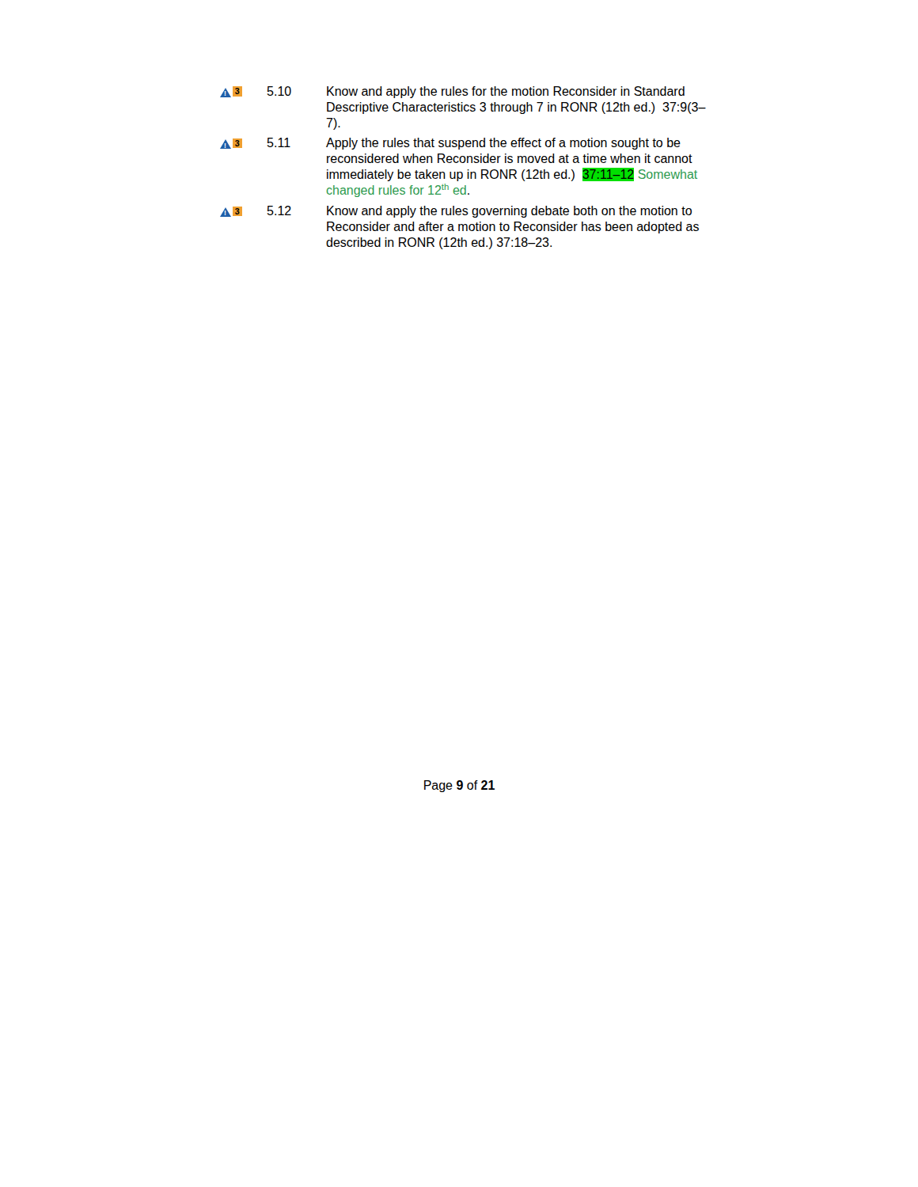| 3 | 5.10 | Know and apply the rules for the motion Reconsider in Standard Descriptive Characteristics 3 through 7 in RONR (12th ed.) 37:9(3–7). |
| 3 | 5.11 | Apply the rules that suspend the effect of a motion sought to be reconsidered when Reconsider is moved at a time when it cannot immediately be taken up in RONR (12th ed.) 37:11–12 Somewhat changed rules for 12 th ed . |
| 3 | 5.12 | Know and apply the rules governing debate both on the motion to Reconsider and after a motion to Reconsider has been adopted as described in RONR (12th ed.) 37:18–23. |
Page 9 of 21